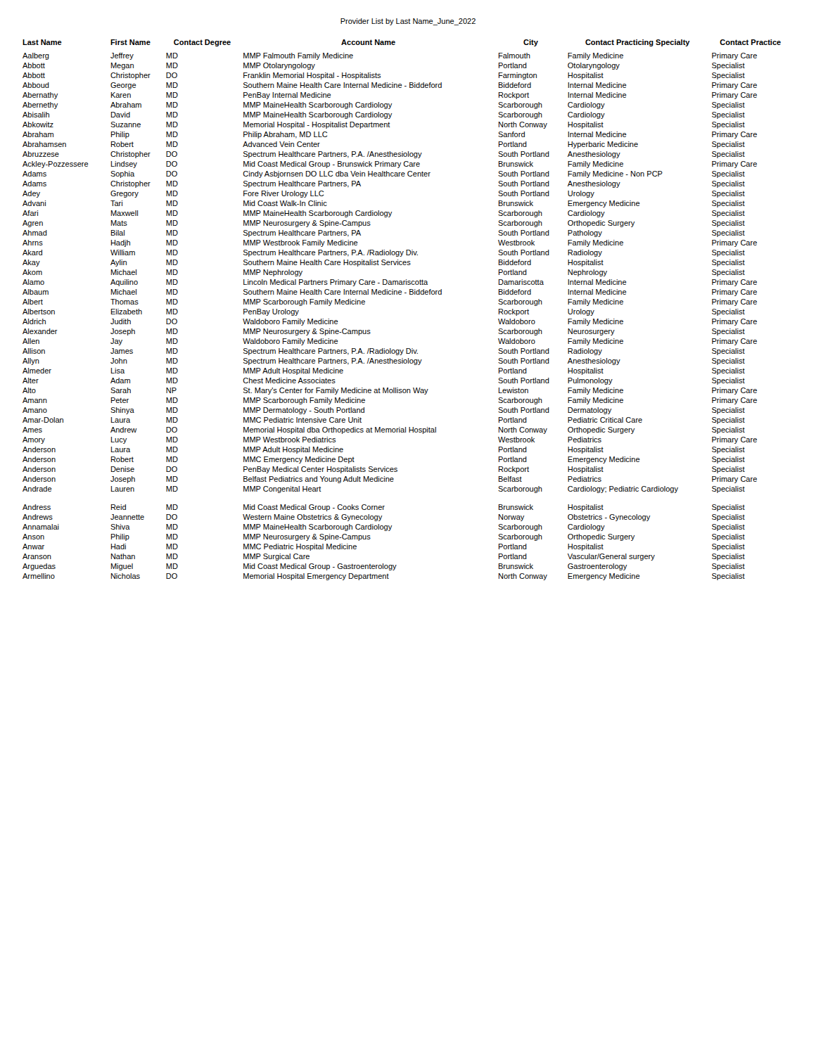Provider List by Last Name_June_2022
| Last Name | First Name | Contact Degree | Account Name | City | Contact Practicing Specialty | Contact Practice |
| --- | --- | --- | --- | --- | --- | --- |
| Aalberg | Jeffrey | MD | MMP Falmouth Family Medicine | Falmouth | Family Medicine | Primary Care |
| Abbott | Megan | MD | MMP Otolaryngology | Portland | Otolaryngology | Specialist |
| Abbott | Christopher | DO | Franklin Memorial Hospital - Hospitalists | Farmington | Hospitalist | Specialist |
| Abboud | George | MD | Southern Maine Health Care Internal Medicine - Biddeford | Biddeford | Internal Medicine | Primary Care |
| Abernathy | Karen | MD | PenBay Internal Medicine | Rockport | Internal Medicine | Primary Care |
| Abernethy | Abraham | MD | MMP MaineHealth Scarborough Cardiology | Scarborough | Cardiology | Specialist |
| Abisalih | David | MD | MMP MaineHealth Scarborough Cardiology | Scarborough | Cardiology | Specialist |
| Abkowitz | Suzanne | MD | Memorial Hospital - Hospitalist Department | North Conway | Hospitalist | Specialist |
| Abraham | Philip | MD | Philip Abraham, MD LLC | Sanford | Internal Medicine | Primary Care |
| Abrahamsen | Robert | MD | Advanced Vein Center | Portland | Hyperbaric Medicine | Specialist |
| Abruzzese | Christopher | DO | Spectrum Healthcare Partners, P.A. /Anesthesiology | South Portland | Anesthesiology | Specialist |
| Ackley-Pozzessere | Lindsey | DO | Mid Coast Medical Group - Brunswick Primary Care | Brunswick | Family Medicine | Primary Care |
| Adams | Sophia | DO | Cindy Asbjornsen DO LLC dba Vein Healthcare Center | South Portland | Family Medicine - Non PCP | Specialist |
| Adams | Christopher | MD | Spectrum Healthcare Partners, PA | South Portland | Anesthesiology | Specialist |
| Adey | Gregory | MD | Fore River Urology LLC | South Portland | Urology | Specialist |
| Advani | Tari | MD | Mid Coast Walk-In Clinic | Brunswick | Emergency Medicine | Specialist |
| Afari | Maxwell | MD | MMP MaineHealth Scarborough Cardiology | Scarborough | Cardiology | Specialist |
| Agren | Mats | MD | MMP Neurosurgery & Spine-Campus | Scarborough | Orthopedic Surgery | Specialist |
| Ahmad | Bilal | MD | Spectrum Healthcare Partners, PA | South Portland | Pathology | Specialist |
| Ahrns | Hadjh | MD | MMP Westbrook Family Medicine | Westbrook | Family Medicine | Primary Care |
| Akard | William | MD | Spectrum Healthcare Partners, P.A. /Radiology Div. | South Portland | Radiology | Specialist |
| Akay | Aylin | MD | Southern Maine Health Care Hospitalist Services | Biddeford | Hospitalist | Specialist |
| Akom | Michael | MD | MMP Nephrology | Portland | Nephrology | Specialist |
| Alamo | Aquilino | MD | Lincoln Medical Partners Primary Care - Damariscotta | Damariscotta | Internal Medicine | Primary Care |
| Albaum | Michael | MD | Southern Maine Health Care Internal Medicine - Biddeford | Biddeford | Internal Medicine | Primary Care |
| Albert | Thomas | MD | MMP Scarborough Family Medicine | Scarborough | Family Medicine | Primary Care |
| Albertson | Elizabeth | MD | PenBay Urology | Rockport | Urology | Specialist |
| Aldrich | Judith | DO | Waldoboro Family Medicine | Waldoboro | Family Medicine | Primary Care |
| Alexander | Joseph | MD | MMP Neurosurgery & Spine-Campus | Scarborough | Neurosurgery | Specialist |
| Allen | Jay | MD | Waldoboro Family Medicine | Waldoboro | Family Medicine | Primary Care |
| Allison | James | MD | Spectrum Healthcare Partners, P.A. /Radiology Div. | South Portland | Radiology | Specialist |
| Allyn | John | MD | Spectrum Healthcare Partners, P.A. /Anesthesiology | South Portland | Anesthesiology | Specialist |
| Almeder | Lisa | MD | MMP Adult Hospital Medicine | Portland | Hospitalist | Specialist |
| Alter | Adam | MD | Chest Medicine Associates | South Portland | Pulmonology | Specialist |
| Alto | Sarah | NP | St. Mary's Center for Family Medicine at Mollison Way | Lewiston | Family Medicine | Primary Care |
| Amann | Peter | MD | MMP Scarborough Family Medicine | Scarborough | Family Medicine | Primary Care |
| Amano | Shinya | MD | MMP Dermatology - South Portland | South Portland | Dermatology | Specialist |
| Amar-Dolan | Laura | MD | MMC Pediatric Intensive Care Unit | Portland | Pediatric Critical Care | Specialist |
| Ames | Andrew | DO | Memorial Hospital dba Orthopedics at Memorial Hospital | North Conway | Orthopedic Surgery | Specialist |
| Amory | Lucy | MD | MMP Westbrook Pediatrics | Westbrook | Pediatrics | Primary Care |
| Anderson | Laura | MD | MMP Adult Hospital Medicine | Portland | Hospitalist | Specialist |
| Anderson | Robert | MD | MMC Emergency Medicine Dept | Portland | Emergency Medicine | Specialist |
| Anderson | Denise | DO | PenBay Medical Center Hospitalists Services | Rockport | Hospitalist | Specialist |
| Anderson | Joseph | MD | Belfast Pediatrics and Young Adult Medicine | Belfast | Pediatrics | Primary Care |
| Andrade | Lauren | MD | MMP Congenital Heart | Scarborough | Cardiology; Pediatric Cardiology | Specialist |
| Andress | Reid | MD | Mid Coast Medical Group - Cooks Corner | Brunswick | Hospitalist | Specialist |
| Andrews | Jeannette | DO | Western Maine Obstetrics & Gynecology | Norway | Obstetrics - Gynecology | Specialist |
| Annamalai | Shiva | MD | MMP MaineHealth Scarborough Cardiology | Scarborough | Cardiology | Specialist |
| Anson | Philip | MD | MMP Neurosurgery & Spine-Campus | Scarborough | Orthopedic Surgery | Specialist |
| Anwar | Hadi | MD | MMC Pediatric Hospital Medicine | Portland | Hospitalist | Specialist |
| Aranson | Nathan | MD | MMP Surgical Care | Portland | Vascular/General surgery | Specialist |
| Arguedas | Miguel | MD | Mid Coast Medical Group - Gastroenterology | Brunswick | Gastroenterology | Specialist |
| Armellino | Nicholas | DO | Memorial Hospital Emergency Department | North Conway | Emergency Medicine | Specialist |